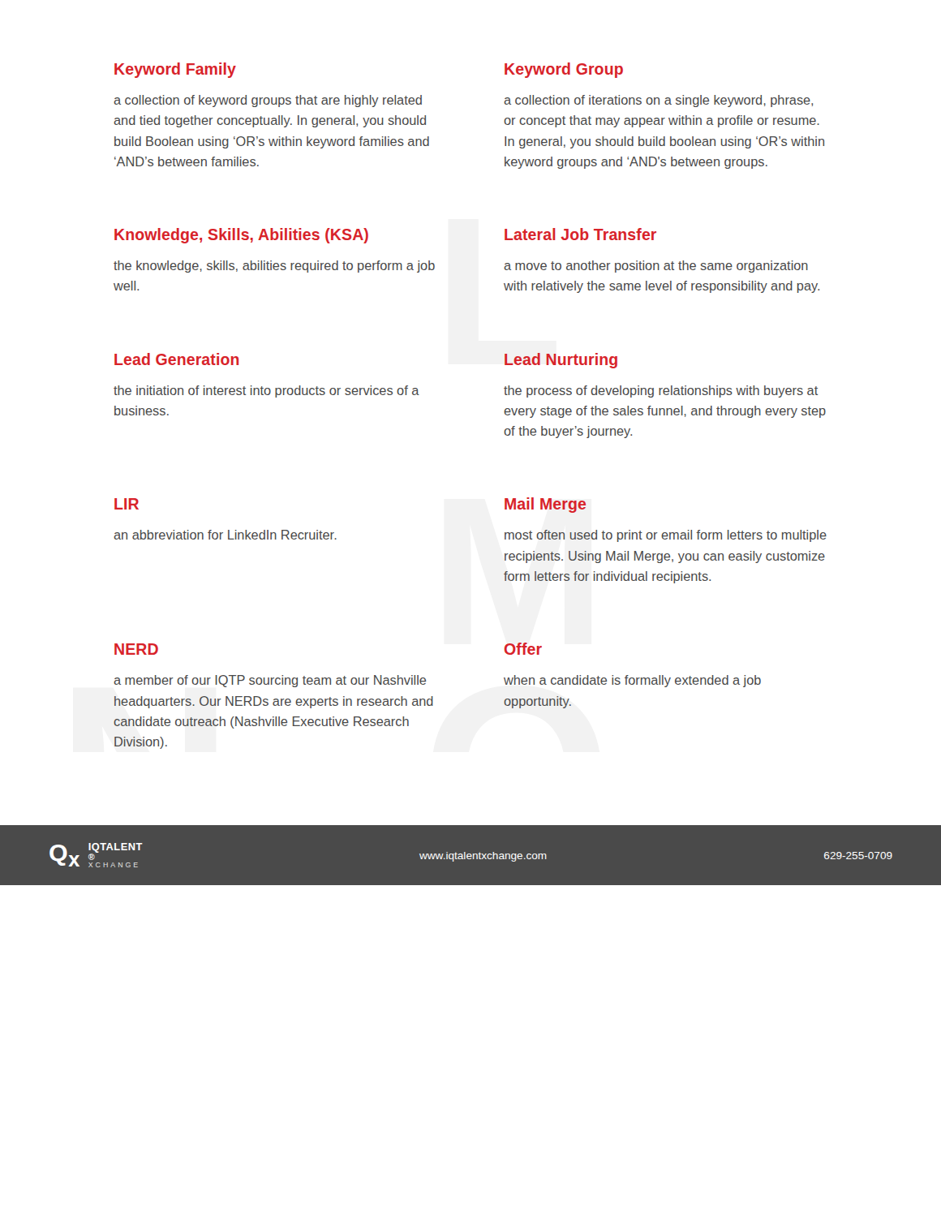L M N O
Keyword Family
a collection of keyword groups that are highly related and tied together conceptually. In general, you should build Boolean using ‘OR’s within keyword families and ‘AND’s between families.
Keyword Group
a collection of iterations on a single keyword, phrase, or concept that may appear within a profile or resume. In general, you should build boolean using ‘OR’s within keyword groups and ‘AND's between groups.
Knowledge, Skills, Abilities (KSA)
the knowledge, skills, abilities required to perform a job well.
Lateral Job Transfer
a move to another position at the same organization with relatively the same level of responsibility and pay.
Lead Generation
the initiation of interest into products or services of a business.
Lead Nurturing
the process of developing relationships with buyers at every stage of the sales funnel, and through every step of the buyer’s journey.
LIR
an abbreviation for LinkedIn Recruiter.
Mail Merge
most often used to print or email form letters to multiple recipients. Using Mail Merge, you can easily customize form letters for individual recipients.
NERD
a member of our IQTP sourcing team at our Nashville headquarters. Our NERDs are experts in research and candidate outreach (Nashville Executive Research Division).
Offer
when a candidate is formally extended a job opportunity.
Qx IQTALENT® XCHANGE
www.iqtalentxchange.com
629-255-0709